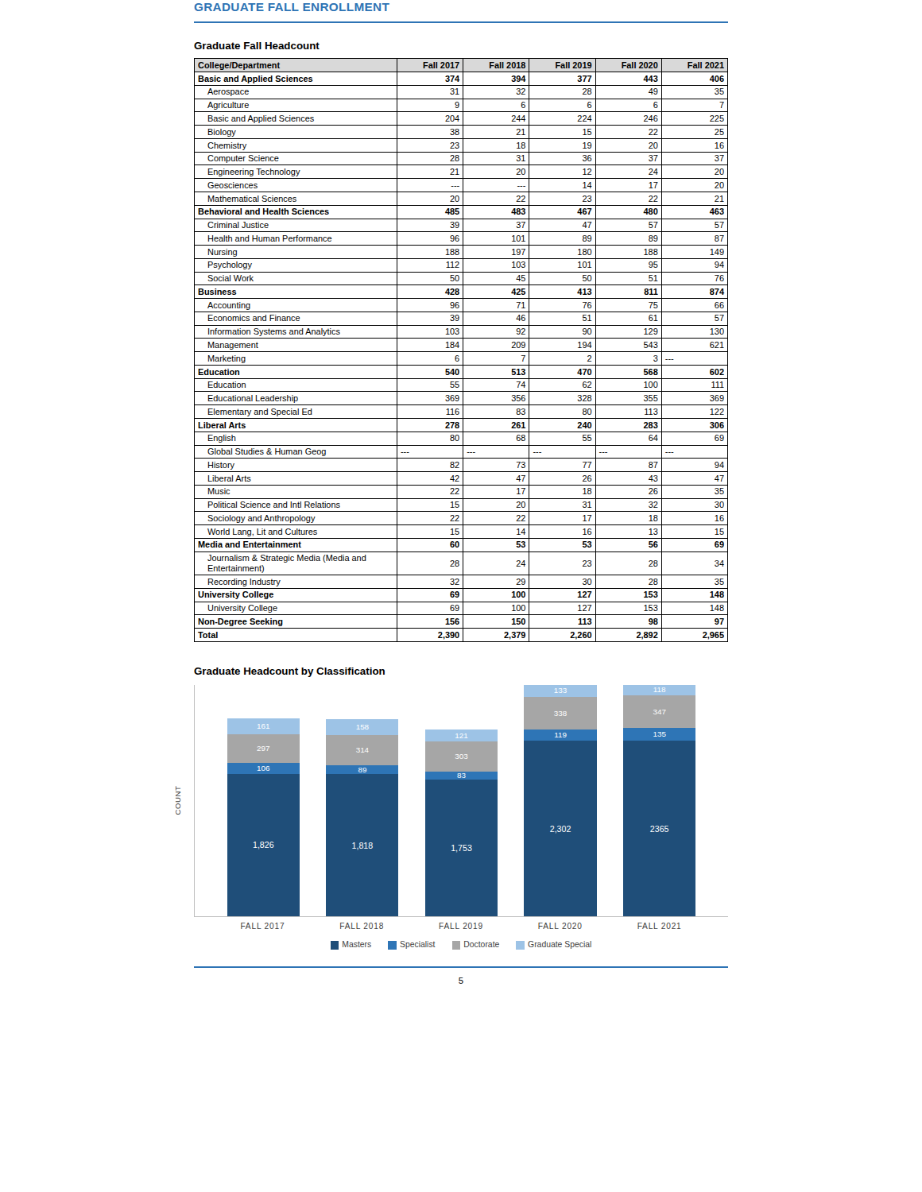GRADUATE FALL ENROLLMENT
Graduate Fall Headcount
| College/Department | Fall 2017 | Fall 2018 | Fall 2019 | Fall 2020 | Fall 2021 |
| --- | --- | --- | --- | --- | --- |
| Basic and Applied Sciences | 374 | 394 | 377 | 443 | 406 |
| Aerospace | 31 | 32 | 28 | 49 | 35 |
| Agriculture | 9 | 6 | 6 | 6 | 7 |
| Basic and Applied Sciences | 204 | 244 | 224 | 246 | 225 |
| Biology | 38 | 21 | 15 | 22 | 25 |
| Chemistry | 23 | 18 | 19 | 20 | 16 |
| Computer Science | 28 | 31 | 36 | 37 | 37 |
| Engineering Technology | 21 | 20 | 12 | 24 | 20 |
| Geosciences | --- | --- | 14 | 17 | 20 |
| Mathematical Sciences | 20 | 22 | 23 | 22 | 21 |
| Behavioral and Health Sciences | 485 | 483 | 467 | 480 | 463 |
| Criminal Justice | 39 | 37 | 47 | 57 | 57 |
| Health and Human Performance | 96 | 101 | 89 | 89 | 87 |
| Nursing | 188 | 197 | 180 | 188 | 149 |
| Psychology | 112 | 103 | 101 | 95 | 94 |
| Social Work | 50 | 45 | 50 | 51 | 76 |
| Business | 428 | 425 | 413 | 811 | 874 |
| Accounting | 96 | 71 | 76 | 75 | 66 |
| Economics and Finance | 39 | 46 | 51 | 61 | 57 |
| Information Systems and Analytics | 103 | 92 | 90 | 129 | 130 |
| Management | 184 | 209 | 194 | 543 | 621 |
| Marketing | 6 | 7 | 2 | 3 | --- |
| Education | 540 | 513 | 470 | 568 | 602 |
| Education | 55 | 74 | 62 | 100 | 111 |
| Educational Leadership | 369 | 356 | 328 | 355 | 369 |
| Elementary and Special Ed | 116 | 83 | 80 | 113 | 122 |
| Liberal Arts | 278 | 261 | 240 | 283 | 306 |
| English | 80 | 68 | 55 | 64 | 69 |
| Global Studies & Human Geog | --- | --- | --- | --- | --- |
| History | 82 | 73 | 77 | 87 | 94 |
| Liberal Arts | 42 | 47 | 26 | 43 | 47 |
| Music | 22 | 17 | 18 | 26 | 35 |
| Political Science and Intl Relations | 15 | 20 | 31 | 32 | 30 |
| Sociology and Anthropology | 22 | 22 | 17 | 18 | 16 |
| World Lang, Lit and Cultures | 15 | 14 | 16 | 13 | 15 |
| Media and Entertainment | 60 | 53 | 53 | 56 | 69 |
| Journalism & Strategic Media (Media and Entertainment) | 28 | 24 | 23 | 28 | 34 |
| Recording Industry | 32 | 29 | 30 | 28 | 35 |
| University College | 69 | 100 | 127 | 153 | 148 |
| University College | 69 | 100 | 127 | 153 | 148 |
| Non-Degree Seeking | 156 | 150 | 113 | 98 | 97 |
| Total | 2,390 | 2,379 | 2,260 | 2,892 | 2,965 |
Graduate Headcount by Classification
COUNT
161
297
106
1,826
158
314
89
1,818
121
303
83
1,753
133
338
119
2,302
118
347
135
2365
FALL 2017
FALL 2018
FALL 2019
FALL 2020
FALL 2021
Masters
Specialist
Doctorate
Graduate Special
5